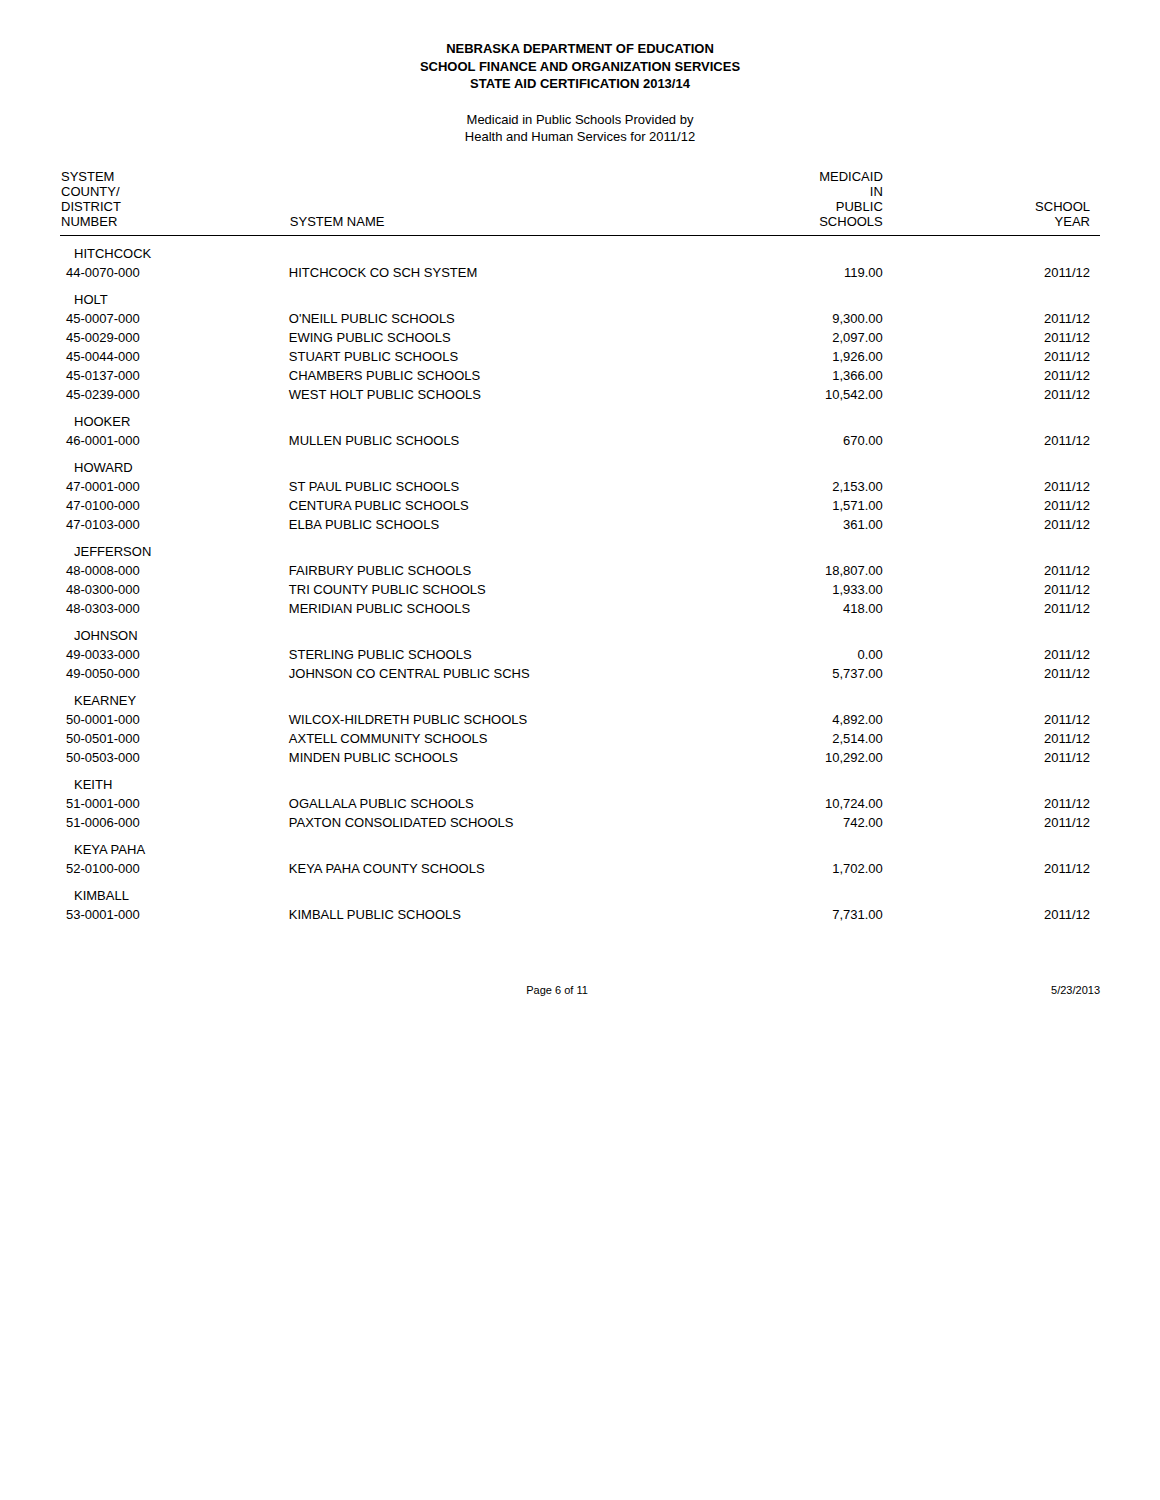NEBRASKA DEPARTMENT OF EDUCATION
SCHOOL FINANCE AND ORGANIZATION SERVICES
STATE AID CERTIFICATION 2013/14
Medicaid in Public Schools Provided by
Health and Human Services for 2011/12
| SYSTEM COUNTY/ DISTRICT NUMBER | SYSTEM NAME | MEDICAID IN PUBLIC SCHOOLS | SCHOOL YEAR |
| --- | --- | --- | --- |
| HITCHCOCK |
| 44-0070-000 | HITCHCOCK CO SCH SYSTEM | 119.00 | 2011/12 |
| HOLT |
| 45-0007-000 | O'NEILL PUBLIC SCHOOLS | 9,300.00 | 2011/12 |
| 45-0029-000 | EWING PUBLIC SCHOOLS | 2,097.00 | 2011/12 |
| 45-0044-000 | STUART PUBLIC SCHOOLS | 1,926.00 | 2011/12 |
| 45-0137-000 | CHAMBERS PUBLIC SCHOOLS | 1,366.00 | 2011/12 |
| 45-0239-000 | WEST HOLT PUBLIC SCHOOLS | 10,542.00 | 2011/12 |
| HOOKER |
| 46-0001-000 | MULLEN PUBLIC SCHOOLS | 670.00 | 2011/12 |
| HOWARD |
| 47-0001-000 | ST PAUL PUBLIC SCHOOLS | 2,153.00 | 2011/12 |
| 47-0100-000 | CENTURA PUBLIC SCHOOLS | 1,571.00 | 2011/12 |
| 47-0103-000 | ELBA PUBLIC SCHOOLS | 361.00 | 2011/12 |
| JEFFERSON |
| 48-0008-000 | FAIRBURY PUBLIC SCHOOLS | 18,807.00 | 2011/12 |
| 48-0300-000 | TRI COUNTY PUBLIC SCHOOLS | 1,933.00 | 2011/12 |
| 48-0303-000 | MERIDIAN PUBLIC SCHOOLS | 418.00 | 2011/12 |
| JOHNSON |
| 49-0033-000 | STERLING PUBLIC SCHOOLS | 0.00 | 2011/12 |
| 49-0050-000 | JOHNSON CO CENTRAL PUBLIC SCHS | 5,737.00 | 2011/12 |
| KEARNEY |
| 50-0001-000 | WILCOX-HILDRETH PUBLIC SCHOOLS | 4,892.00 | 2011/12 |
| 50-0501-000 | AXTELL COMMUNITY SCHOOLS | 2,514.00 | 2011/12 |
| 50-0503-000 | MINDEN PUBLIC SCHOOLS | 10,292.00 | 2011/12 |
| KEITH |
| 51-0001-000 | OGALLALA PUBLIC SCHOOLS | 10,724.00 | 2011/12 |
| 51-0006-000 | PAXTON CONSOLIDATED SCHOOLS | 742.00 | 2011/12 |
| KEYA PAHA |
| 52-0100-000 | KEYA PAHA COUNTY SCHOOLS | 1,702.00 | 2011/12 |
| KIMBALL |
| 53-0001-000 | KIMBALL PUBLIC SCHOOLS | 7,731.00 | 2011/12 |
Page 6 of 11
5/23/2013